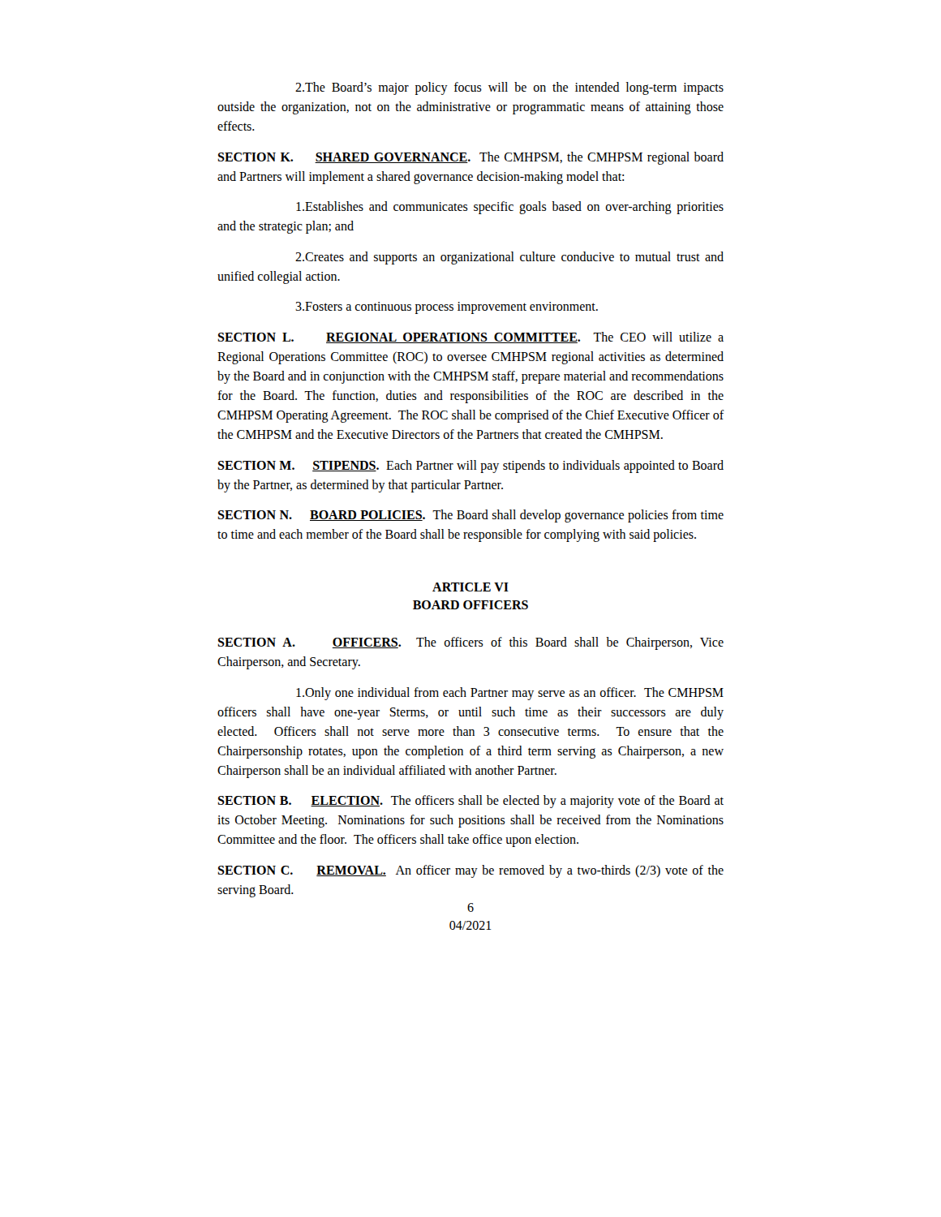2. The Board’s major policy focus will be on the intended long-term impacts outside the organization, not on the administrative or programmatic means of attaining those effects.
SECTION K. SHARED GOVERNANCE. The CMHPSM, the CMHPSM regional board and Partners will implement a shared governance decision-making model that:
1. Establishes and communicates specific goals based on over-arching priorities and the strategic plan; and
2. Creates and supports an organizational culture conducive to mutual trust and unified collegial action.
3. Fosters a continuous process improvement environment.
SECTION L. REGIONAL OPERATIONS COMMITTEE. The CEO will utilize a Regional Operations Committee (ROC) to oversee CMHPSM regional activities as determined by the Board and in conjunction with the CMHPSM staff, prepare material and recommendations for the Board. The function, duties and responsibilities of the ROC are described in the CMHPSM Operating Agreement. The ROC shall be comprised of the Chief Executive Officer of the CMHPSM and the Executive Directors of the Partners that created the CMHPSM.
SECTION M. STIPENDS. Each Partner will pay stipends to individuals appointed to Board by the Partner, as determined by that particular Partner.
SECTION N. BOARD POLICIES. The Board shall develop governance policies from time to time and each member of the Board shall be responsible for complying with said policies.
ARTICLE VI
BOARD OFFICERS
SECTION A. OFFICERS. The officers of this Board shall be Chairperson, Vice Chairperson, and Secretary.
1. Only one individual from each Partner may serve as an officer. The CMHPSM officers shall have one-year Sterms, or until such time as their successors are duly elected. Officers shall not serve more than 3 consecutive terms. To ensure that the Chairpersonship rotates, upon the completion of a third term serving as Chairperson, a new Chairperson shall be an individual affiliated with another Partner.
SECTION B. ELECTION. The officers shall be elected by a majority vote of the Board at its October Meeting. Nominations for such positions shall be received from the Nominations Committee and the floor. The officers shall take office upon election.
SECTION C. REMOVAL. An officer may be removed by a two-thirds (2/3) vote of the serving Board.
6 04/2021